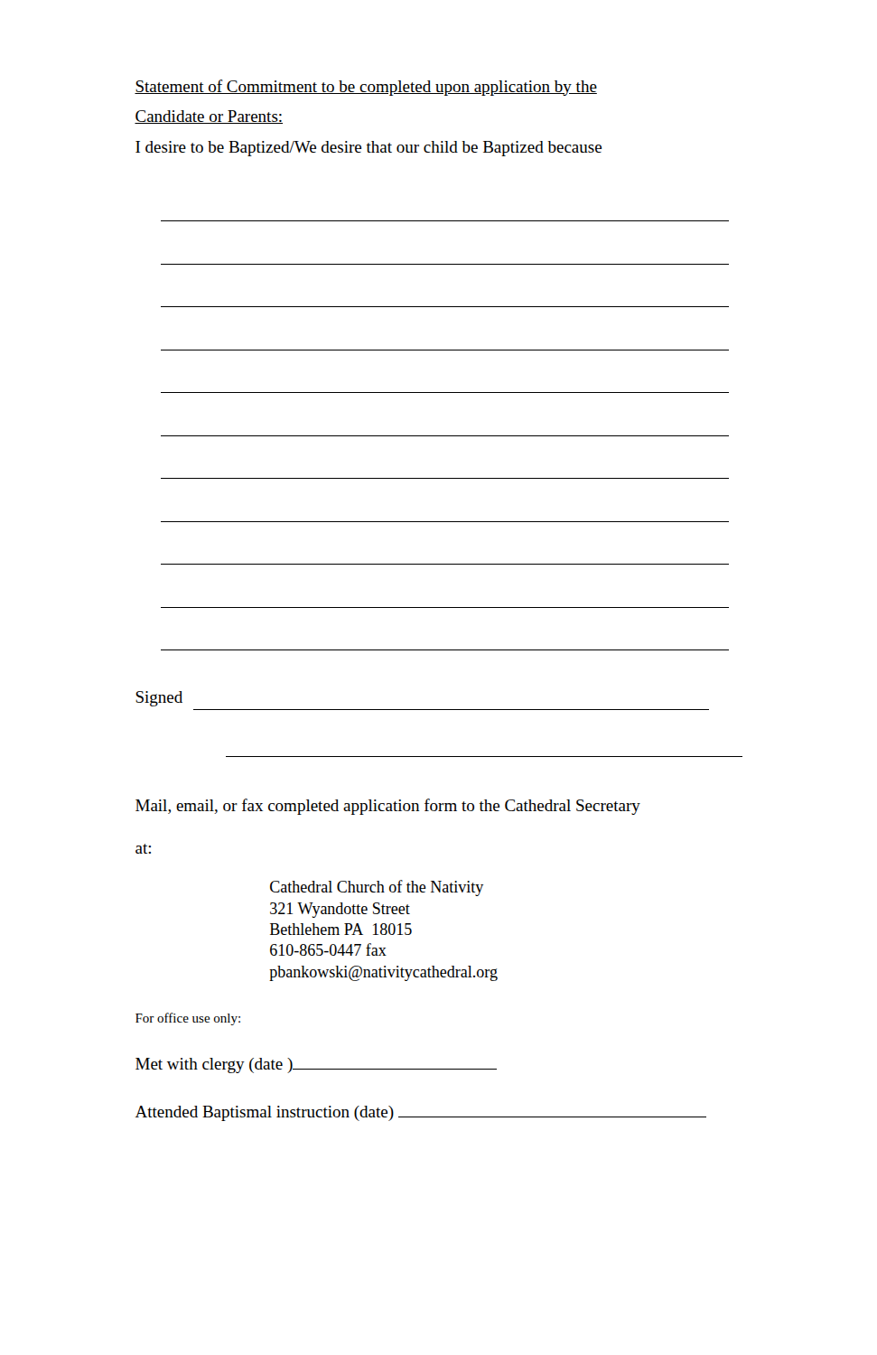Statement of Commitment to be completed upon application by the Candidate or Parents:
I desire to be Baptized/We desire that our child be Baptized because
Signed
Mail, email, or fax completed application form to the Cathedral Secretary
at:
Cathedral Church of the Nativity
321 Wyandotte Street
Bethlehem PA 18015
610-865-0447 fax
pbankowski@nativitycathedral.org
For office use only:
Met with clergy (date )
Attended Baptismal instruction (date)